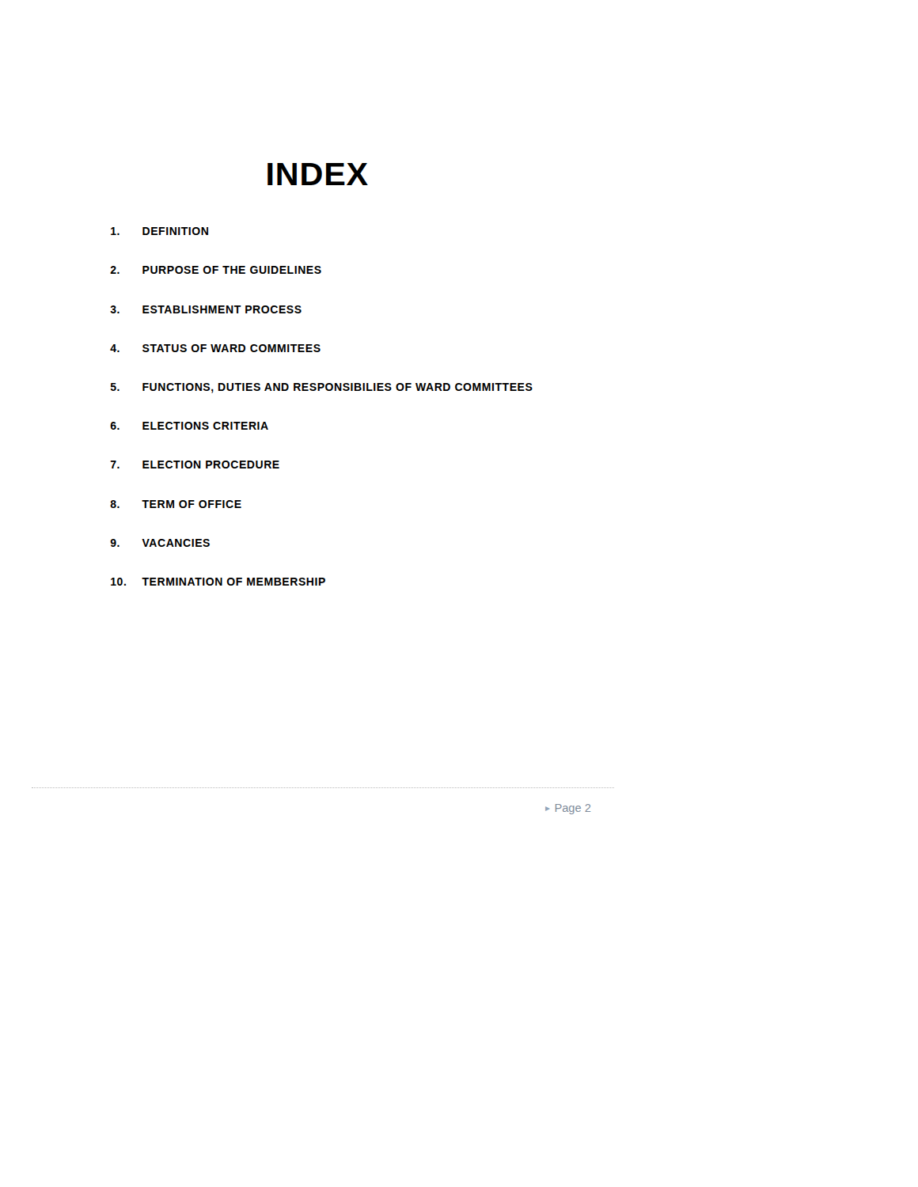INDEX
DEFINITION
PURPOSE OF THE GUIDELINES
ESTABLISHMENT PROCESS
STATUS OF WARD COMMITEES
FUNCTIONS, DUTIES AND RESPONSIBILIES OF WARD COMMITTEES
ELECTIONS CRITERIA
ELECTION PROCEDURE
TERM OF OFFICE
VACANCIES
TERMINATION OF MEMBERSHIP
▸Page 2